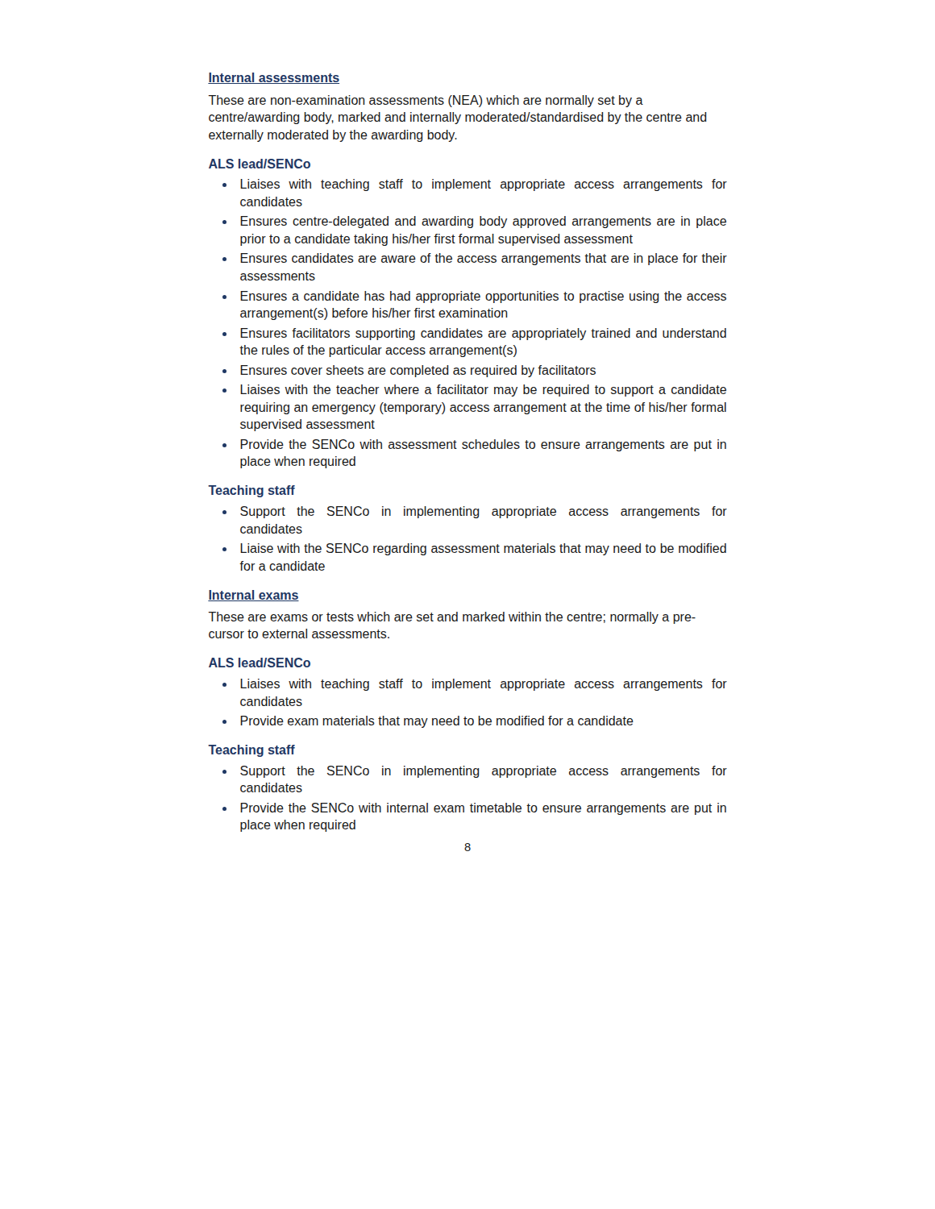Internal assessments
These are non-examination assessments (NEA) which are normally set by a centre/awarding body, marked and internally moderated/standardised by the centre and externally moderated by the awarding body.
ALS lead/SENCo
Liaises with teaching staff to implement appropriate access arrangements for candidates
Ensures centre-delegated and awarding body approved arrangements are in place prior to a candidate taking his/her first formal supervised assessment
Ensures candidates are aware of the access arrangements that are in place for their assessments
Ensures a candidate has had appropriate opportunities to practise using the access arrangement(s) before his/her first examination
Ensures facilitators supporting candidates are appropriately trained and understand the rules of the particular access arrangement(s)
Ensures cover sheets are completed as required by facilitators
Liaises with the teacher where a facilitator may be required to support a candidate requiring an emergency (temporary) access arrangement at the time of his/her formal supervised assessment
Provide the SENCo with assessment schedules to ensure arrangements are put in place when required
Teaching staff
Support the SENCo in implementing appropriate access arrangements for candidates
Liaise with the SENCo regarding assessment materials that may need to be modified for a candidate
Internal exams
These are exams or tests which are set and marked within the centre; normally a pre-cursor to external assessments.
ALS lead/SENCo
Liaises with teaching staff to implement appropriate access arrangements for candidates
Provide exam materials that may need to be modified for a candidate
Teaching staff
Support the SENCo in implementing appropriate access arrangements for candidates
Provide the SENCo with internal exam timetable to ensure arrangements are put in place when required
8